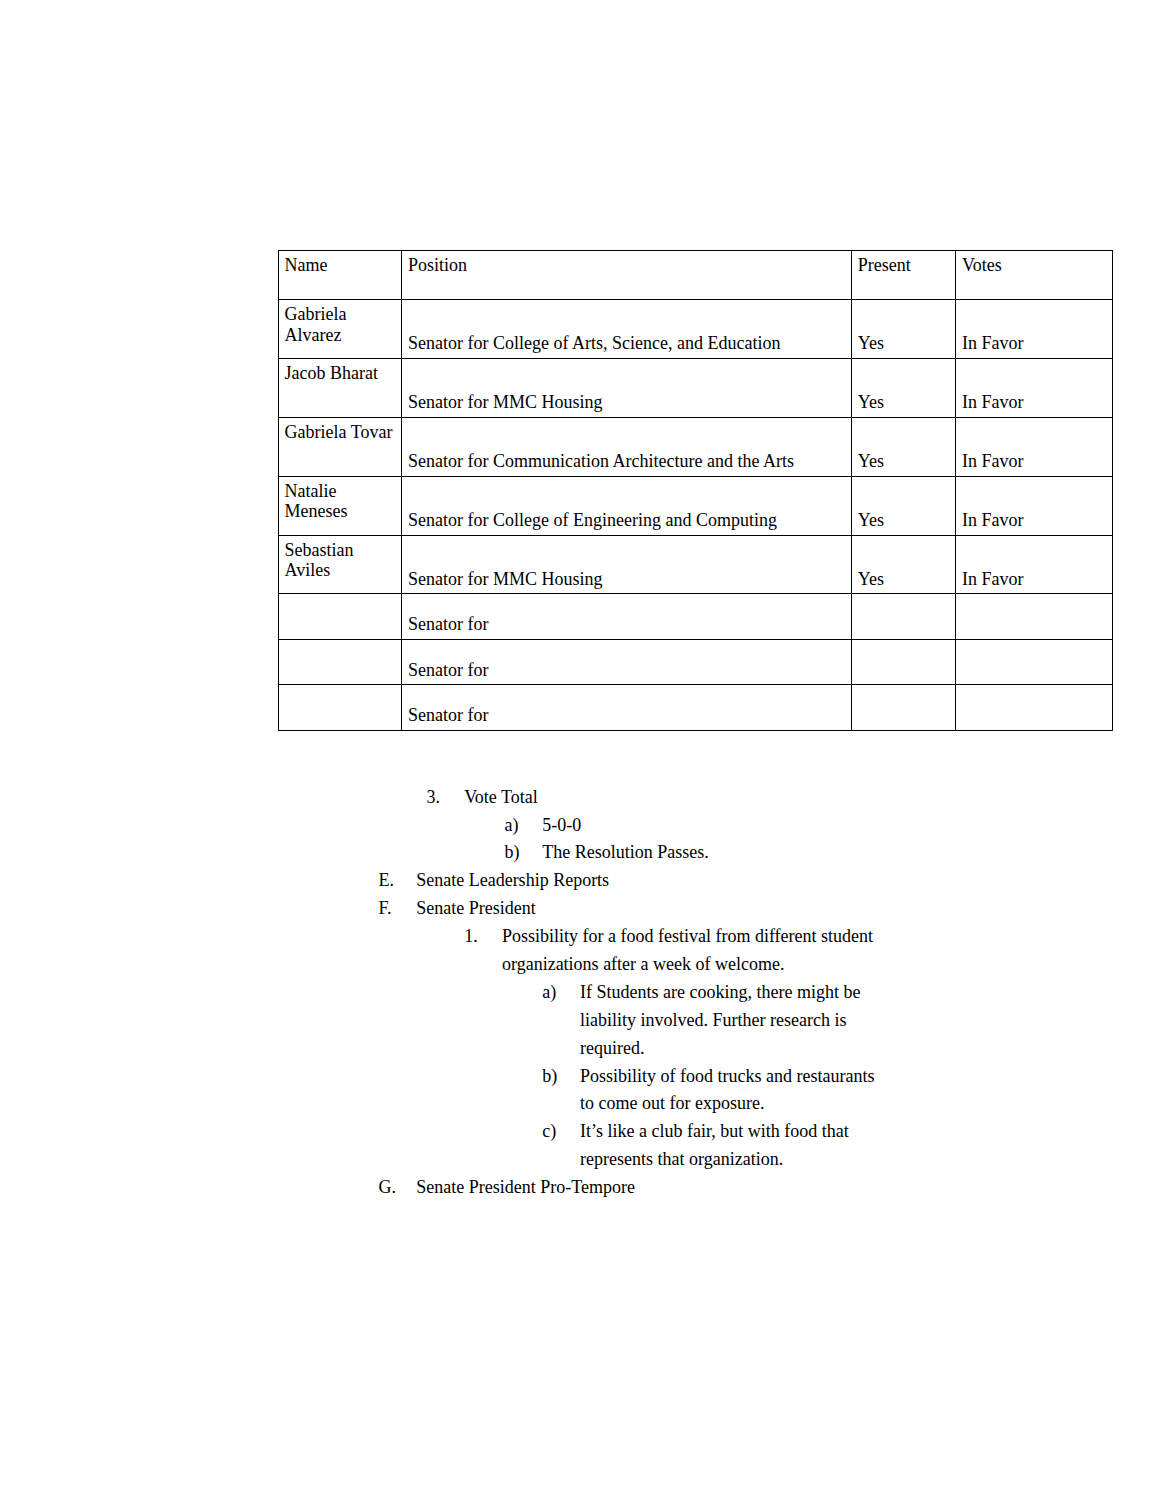| Name | Position | Present | Votes |
| Gabriela Alvarez | Senator for College of Arts, Science, and Education | Yes | In Favor |
| Jacob Bharat | Senator for MMC Housing | Yes | In Favor |
| Gabriela Tovar | Senator for Communication Architecture and the Arts | Yes | In Favor |
| Natalie Meneses | Senator for College of Engineering and Computing | Yes | In Favor |
| Sebastian Aviles | Senator for MMC Housing | Yes | In Favor |
| | Senator for | | |
| | Senator for | | |
| | Senator for | | |
3. Vote Total
a) 5-0-0
b) The Resolution Passes.
E. Senate Leadership Reports
F. Senate President
1. Possibility for a food festival from different student organizations after a week of welcome.
a) If Students are cooking, there might be liability involved. Further research is required.
b) Possibility of food trucks and restaurants to come out for exposure.
c) It’s like a club fair, but with food that represents that organization.
G. Senate President Pro-Tempore